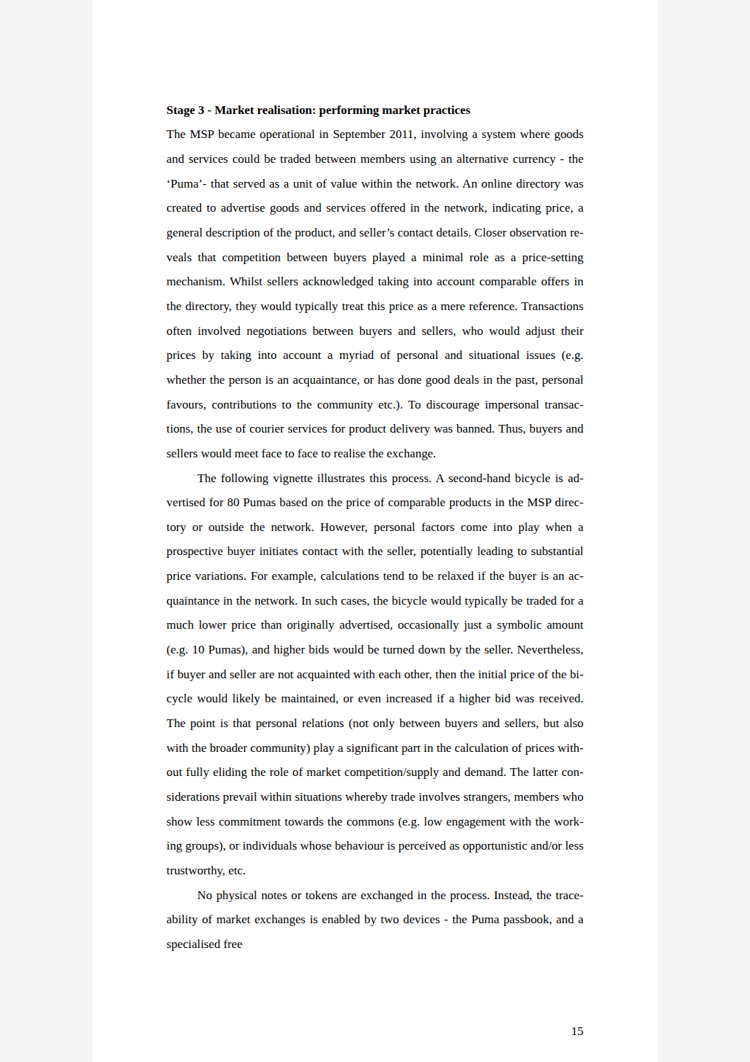Stage 3 - Market realisation: performing market practices
The MSP became operational in September 2011, involving a system where goods and services could be traded between members using an alternative currency - the ‘Puma’- that served as a unit of value within the network. An online directory was created to advertise goods and services offered in the network, indicating price, a general description of the product, and seller’s contact details. Closer observation reveals that competition between buyers played a minimal role as a price-setting mechanism. Whilst sellers acknowledged taking into account comparable offers in the directory, they would typically treat this price as a mere reference. Transactions often involved negotiations between buyers and sellers, who would adjust their prices by taking into account a myriad of personal and situational issues (e.g. whether the person is an acquaintance, or has done good deals in the past, personal favours, contributions to the community etc.). To discourage impersonal transactions, the use of courier services for product delivery was banned. Thus, buyers and sellers would meet face to face to realise the exchange.
The following vignette illustrates this process. A second-hand bicycle is advertised for 80 Pumas based on the price of comparable products in the MSP directory or outside the network. However, personal factors come into play when a prospective buyer initiates contact with the seller, potentially leading to substantial price variations. For example, calculations tend to be relaxed if the buyer is an acquaintance in the network. In such cases, the bicycle would typically be traded for a much lower price than originally advertised, occasionally just a symbolic amount (e.g. 10 Pumas), and higher bids would be turned down by the seller. Nevertheless, if buyer and seller are not acquainted with each other, then the initial price of the bicycle would likely be maintained, or even increased if a higher bid was received. The point is that personal relations (not only between buyers and sellers, but also with the broader community) play a significant part in the calculation of prices without fully eliding the role of market competition/supply and demand. The latter considerations prevail within situations whereby trade involves strangers, members who show less commitment towards the commons (e.g. low engagement with the working groups), or individuals whose behaviour is perceived as opportunistic and/or less trustworthy, etc.
No physical notes or tokens are exchanged in the process. Instead, the traceability of market exchanges is enabled by two devices - the Puma passbook, and a specialised free
15